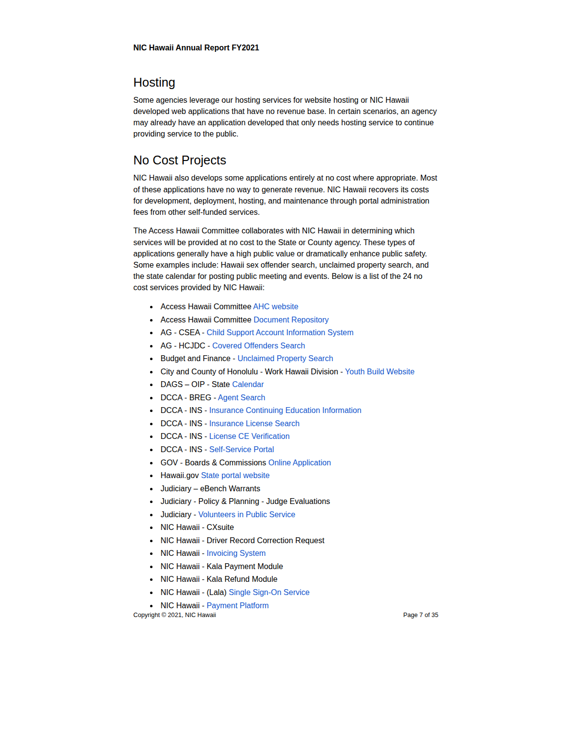NIC Hawaii Annual Report FY2021
Hosting
Some agencies leverage our hosting services for website hosting or NIC Hawaii developed web applications that have no revenue base. In certain scenarios, an agency may already have an application developed that only needs hosting service to continue providing service to the public.
No Cost Projects
NIC Hawaii also develops some applications entirely at no cost where appropriate. Most of these applications have no way to generate revenue. NIC Hawaii recovers its costs for development, deployment, hosting, and maintenance through portal administration fees from other self-funded services.
The Access Hawaii Committee collaborates with NIC Hawaii in determining which services will be provided at no cost to the State or County agency. These types of applications generally have a high public value or dramatically enhance public safety. Some examples include: Hawaii sex offender search, unclaimed property search, and the state calendar for posting public meeting and events. Below is a list of the 24 no cost services provided by NIC Hawaii:
Access Hawaii Committee AHC website
Access Hawaii Committee Document Repository
AG - CSEA - Child Support Account Information System
AG - HCJDC - Covered Offenders Search
Budget and Finance - Unclaimed Property Search
City and County of Honolulu - Work Hawaii Division - Youth Build Website
DAGS – OIP - State Calendar
DCCA - BREG - Agent Search
DCCA - INS - Insurance Continuing Education Information
DCCA - INS - Insurance License Search
DCCA - INS - License CE Verification
DCCA - INS - Self-Service Portal
GOV - Boards & Commissions Online Application
Hawaii.gov State portal website
Judiciary – eBench Warrants
Judiciary - Policy & Planning - Judge Evaluations
Judiciary - Volunteers in Public Service
NIC Hawaii - CXsuite
NIC Hawaii - Driver Record Correction Request
NIC Hawaii - Invoicing System
NIC Hawaii - Kala Payment Module
NIC Hawaii - Kala Refund Module
NIC Hawaii - (Lala) Single Sign-On Service
NIC Hawaii - Payment Platform
Copyright © 2021, NIC Hawaii Page 7 of 35